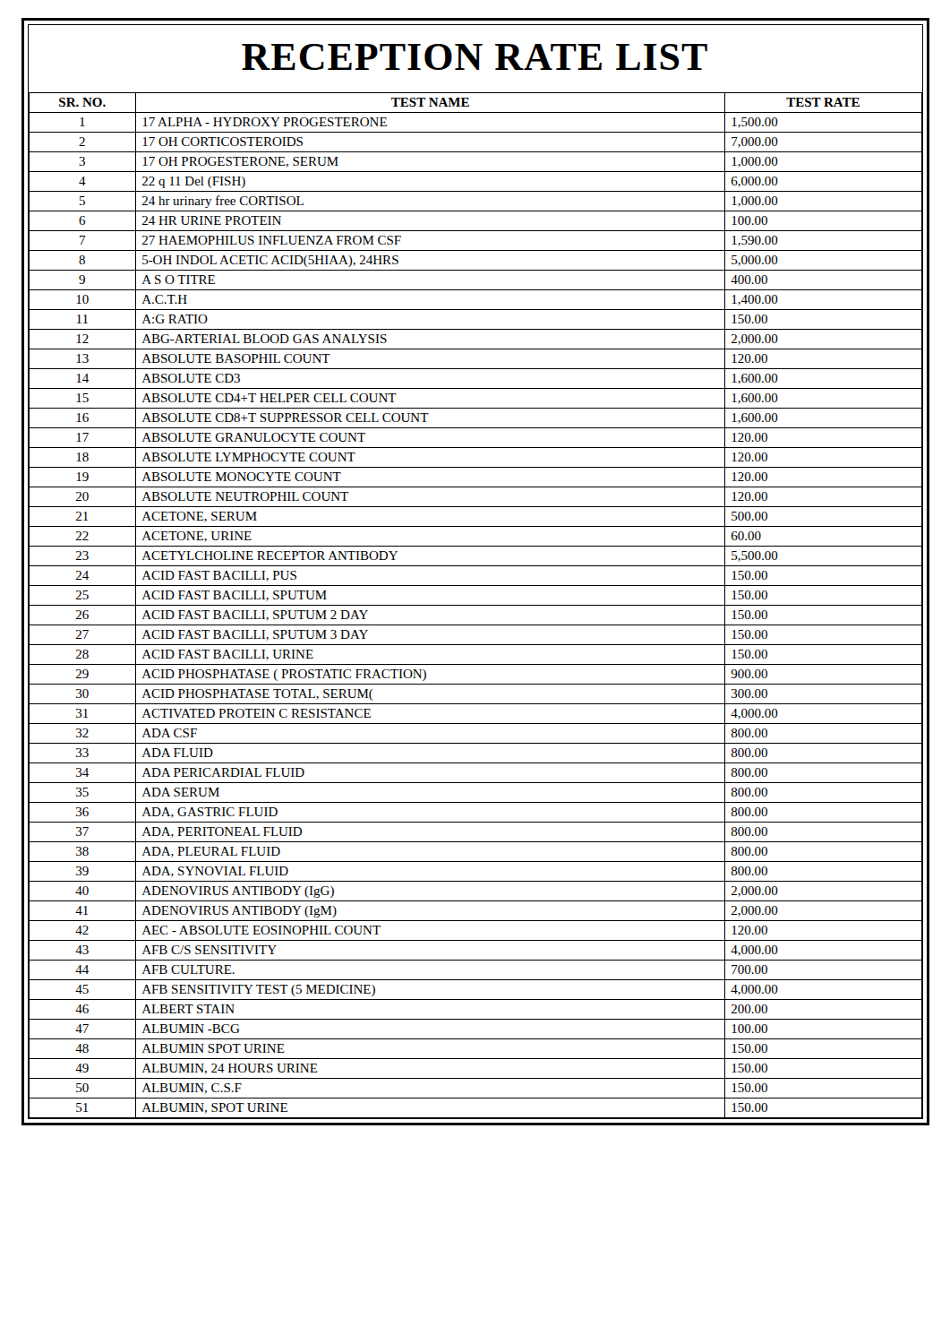RECEPTION RATE LIST
| SR. NO. | TEST NAME | TEST RATE |
| --- | --- | --- |
| 1 | 17 ALPHA - HYDROXY PROGESTERONE | 1,500.00 |
| 2 | 17 OH CORTICOSTEROIDS | 7,000.00 |
| 3 | 17 OH PROGESTERONE, SERUM | 1,000.00 |
| 4 | 22 q 11 Del (FISH) | 6,000.00 |
| 5 | 24 hr urinary free CORTISOL | 1,000.00 |
| 6 | 24 HR URINE PROTEIN | 100.00 |
| 7 | 27 HAEMOPHILUS INFLUENZA FROM CSF | 1,590.00 |
| 8 | 5-OH INDOL ACETIC ACID(5HIAA), 24HRS | 5,000.00 |
| 9 | A S O TITRE | 400.00 |
| 10 | A.C.T.H | 1,400.00 |
| 11 | A:G RATIO | 150.00 |
| 12 | ABG-ARTERIAL BLOOD GAS ANALYSIS | 2,000.00 |
| 13 | ABSOLUTE BASOPHIL COUNT | 120.00 |
| 14 | ABSOLUTE CD3 | 1,600.00 |
| 15 | ABSOLUTE CD4+T HELPER CELL COUNT | 1,600.00 |
| 16 | ABSOLUTE CD8+T SUPPRESSOR CELL COUNT | 1,600.00 |
| 17 | ABSOLUTE GRANULOCYTE COUNT | 120.00 |
| 18 | ABSOLUTE LYMPHOCYTE COUNT | 120.00 |
| 19 | ABSOLUTE MONOCYTE COUNT | 120.00 |
| 20 | ABSOLUTE NEUTROPHIL COUNT | 120.00 |
| 21 | ACETONE, SERUM | 500.00 |
| 22 | ACETONE, URINE | 60.00 |
| 23 | ACETYLCHOLINE RECEPTOR ANTIBODY | 5,500.00 |
| 24 | ACID FAST BACILLI, PUS | 150.00 |
| 25 | ACID FAST BACILLI, SPUTUM | 150.00 |
| 26 | ACID FAST BACILLI, SPUTUM 2 DAY | 150.00 |
| 27 | ACID FAST BACILLI, SPUTUM 3 DAY | 150.00 |
| 28 | ACID FAST BACILLI, URINE | 150.00 |
| 29 | ACID PHOSPHATASE ( PROSTATIC FRACTION) | 900.00 |
| 30 | ACID PHOSPHATASE TOTAL, SERUM( | 300.00 |
| 31 | ACTIVATED PROTEIN C RESISTANCE | 4,000.00 |
| 32 | ADA CSF | 800.00 |
| 33 | ADA FLUID | 800.00 |
| 34 | ADA PERICARDIAL FLUID | 800.00 |
| 35 | ADA SERUM | 800.00 |
| 36 | ADA, GASTRIC FLUID | 800.00 |
| 37 | ADA, PERITONEAL FLUID | 800.00 |
| 38 | ADA, PLEURAL FLUID | 800.00 |
| 39 | ADA, SYNOVIAL FLUID | 800.00 |
| 40 | ADENOVIRUS ANTIBODY (IgG) | 2,000.00 |
| 41 | ADENOVIRUS ANTIBODY (IgM) | 2,000.00 |
| 42 | AEC - ABSOLUTE EOSINOPHIL COUNT | 120.00 |
| 43 | AFB C/S SENSITIVITY | 4,000.00 |
| 44 | AFB CULTURE. | 700.00 |
| 45 | AFB SENSITIVITY TEST (5 MEDICINE) | 4,000.00 |
| 46 | ALBERT STAIN | 200.00 |
| 47 | ALBUMIN -BCG | 100.00 |
| 48 | ALBUMIN SPOT URINE | 150.00 |
| 49 | ALBUMIN, 24 HOURS URINE | 150.00 |
| 50 | ALBUMIN, C.S.F | 150.00 |
| 51 | ALBUMIN, SPOT URINE | 150.00 |